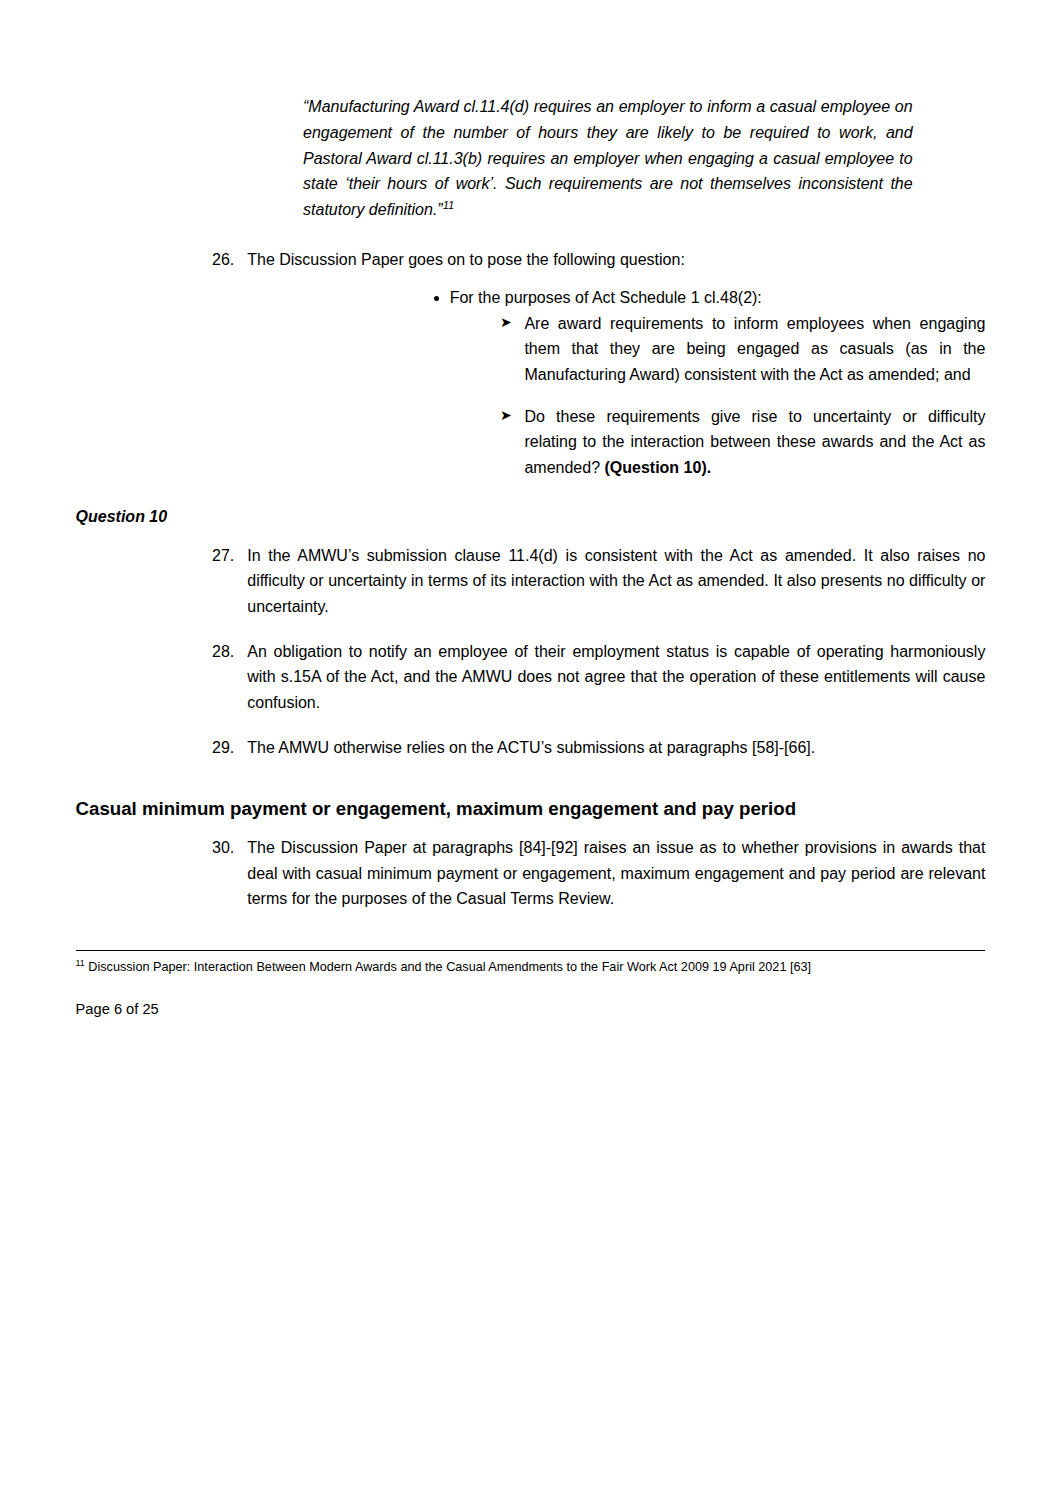“Manufacturing Award cl.11.4(d) requires an employer to inform a casual employee on engagement of the number of hours they are likely to be required to work, and Pastoral Award cl.11.3(b) requires an employer when engaging a casual employee to state ‘their hours of work’. Such requirements are not themselves inconsistent the statutory definition.”11
The Discussion Paper goes on to pose the following question:
For the purposes of Act Schedule 1 cl.48(2):
Are award requirements to inform employees when engaging them that they are being engaged as casuals (as in the Manufacturing Award) consistent with the Act as amended; and
Do these requirements give rise to uncertainty or difficulty relating to the interaction between these awards and the Act as amended? (Question 10).
Question 10
In the AMWU’s submission clause 11.4(d) is consistent with the Act as amended. It also raises no difficulty or uncertainty in terms of its interaction with the Act as amended. It also presents no difficulty or uncertainty.
An obligation to notify an employee of their employment status is capable of operating harmoniously with s.15A of the Act, and the AMWU does not agree that the operation of these entitlements will cause confusion.
The AMWU otherwise relies on the ACTU’s submissions at paragraphs [58]-[66].
Casual minimum payment or engagement, maximum engagement and pay period
The Discussion Paper at paragraphs [84]-[92] raises an issue as to whether provisions in awards that deal with casual minimum payment or engagement, maximum engagement and pay period are relevant terms for the purposes of the Casual Terms Review.
11 Discussion Paper: Interaction Between Modern Awards and the Casual Amendments to the Fair Work Act 2009 19 April 2021 [63]
Page 6 of 25